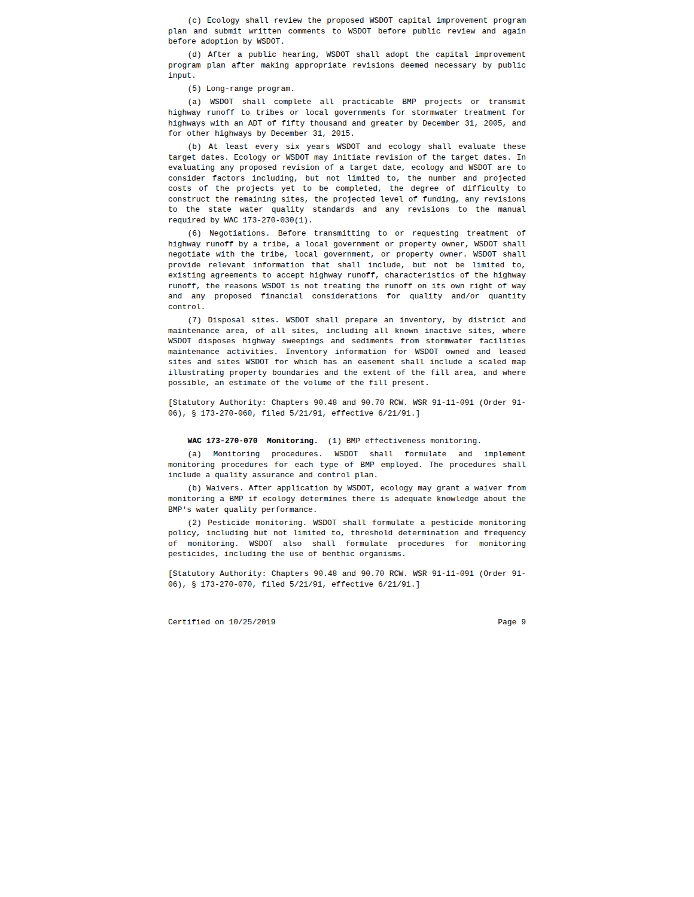(c) Ecology shall review the proposed WSDOT capital improvement program plan and submit written comments to WSDOT before public review and again before adoption by WSDOT.
(d) After a public hearing, WSDOT shall adopt the capital improvement program plan after making appropriate revisions deemed necessary by public input.
(5) Long-range program.
(a) WSDOT shall complete all practicable BMP projects or transmit highway runoff to tribes or local governments for stormwater treatment for highways with an ADT of fifty thousand and greater by December 31, 2005, and for other highways by December 31, 2015.
(b) At least every six years WSDOT and ecology shall evaluate these target dates. Ecology or WSDOT may initiate revision of the target dates. In evaluating any proposed revision of a target date, ecology and WSDOT are to consider factors including, but not limited to, the number and projected costs of the projects yet to be completed, the degree of difficulty to construct the remaining sites, the projected level of funding, any revisions to the state water quality standards and any revisions to the manual required by WAC 173-270-030(1).
(6) Negotiations. Before transmitting to or requesting treatment of highway runoff by a tribe, a local government or property owner, WSDOT shall negotiate with the tribe, local government, or property owner. WSDOT shall provide relevant information that shall include, but not be limited to, existing agreements to accept highway runoff, characteristics of the highway runoff, the reasons WSDOT is not treating the runoff on its own right of way and any proposed financial considerations for quality and/or quantity control.
(7) Disposal sites. WSDOT shall prepare an inventory, by district and maintenance area, of all sites, including all known inactive sites, where WSDOT disposes highway sweepings and sediments from stormwater facilities maintenance activities. Inventory information for WSDOT owned and leased sites and sites WSDOT for which has an easement shall include a scaled map illustrating property boundaries and the extent of the fill area, and where possible, an estimate of the volume of the fill present.
[Statutory Authority: Chapters 90.48 and 90.70 RCW. WSR 91-11-091 (Order 91-06), § 173-270-060, filed 5/21/91, effective 6/21/91.]
WAC 173-270-070 Monitoring. (1) BMP effectiveness monitoring.
(a) Monitoring procedures. WSDOT shall formulate and implement monitoring procedures for each type of BMP employed. The procedures shall include a quality assurance and control plan.
(b) Waivers. After application by WSDOT, ecology may grant a waiver from monitoring a BMP if ecology determines there is adequate knowledge about the BMP's water quality performance.
(2) Pesticide monitoring. WSDOT shall formulate a pesticide monitoring policy, including but not limited to, threshold determination and frequency of monitoring. WSDOT also shall formulate procedures for monitoring pesticides, including the use of benthic organisms.
[Statutory Authority: Chapters 90.48 and 90.70 RCW. WSR 91-11-091 (Order 91-06), § 173-270-070, filed 5/21/91, effective 6/21/91.]
Certified on 10/25/2019 Page 9